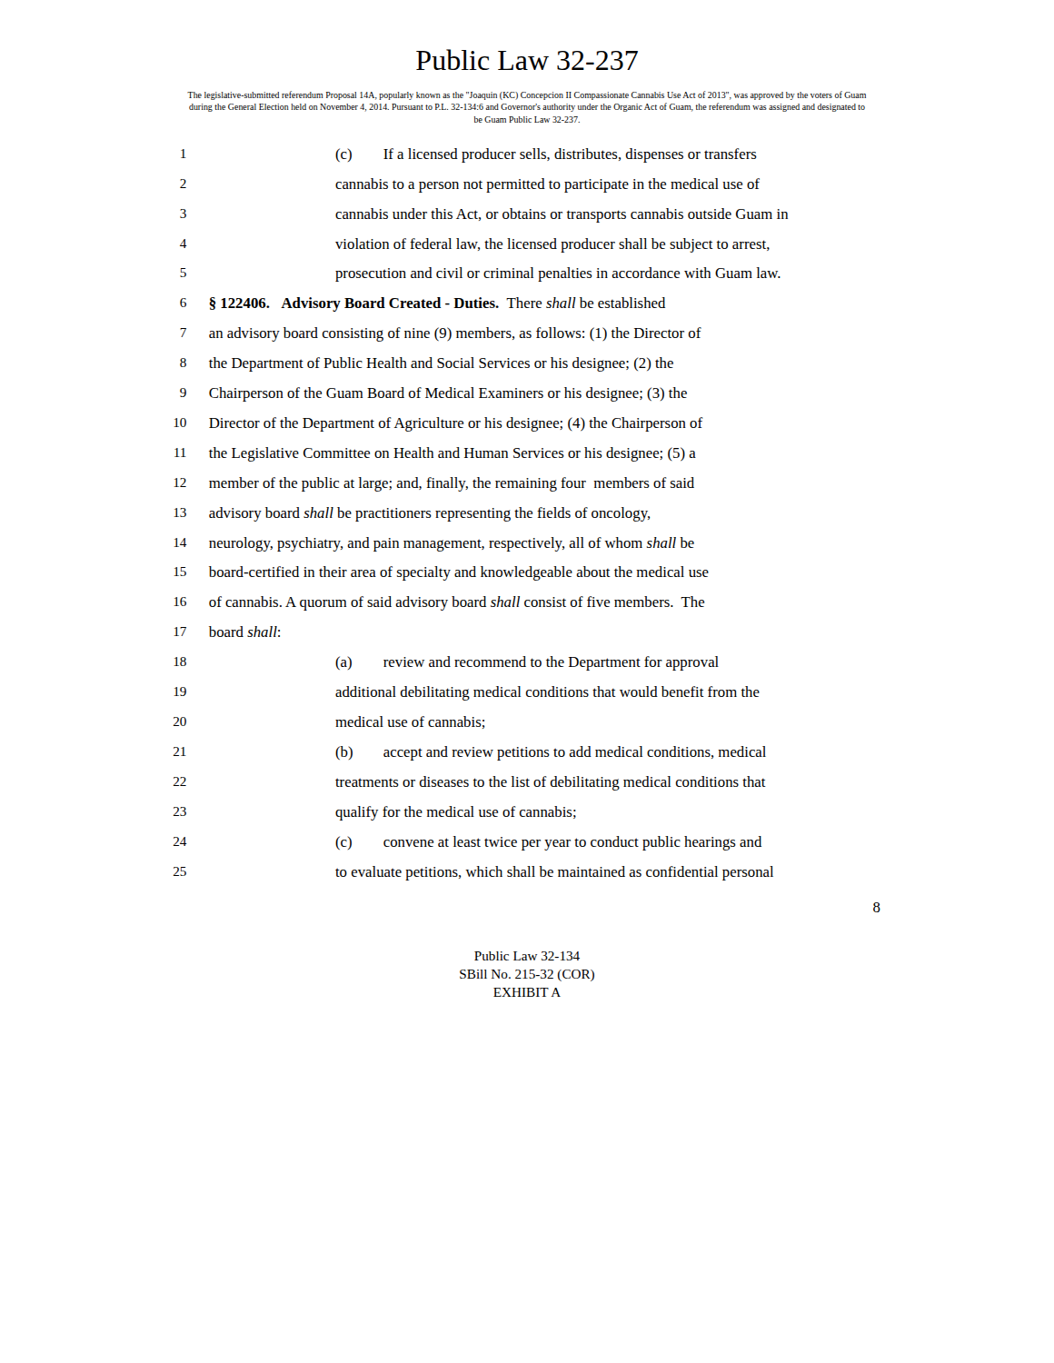Public Law 32-237
The legislative-submitted referendum Proposal 14A, popularly known as the "Joaquin (KC) Concepcion II Compassionate Cannabis Use Act of 2013", was approved by the voters of Guam during the General Election held on November 4, 2014. Pursuant to P.L. 32-134:6 and Governor's authority under the Organic Act of Guam, the referendum was assigned and designated to be Guam Public Law 32-237.
1
(c) If a licensed producer sells, distributes, dispenses or transfers
2
cannabis to a person not permitted to participate in the medical use of
3
cannabis under this Act, or obtains or transports cannabis outside Guam in
4
violation of federal law, the licensed producer shall be subject to arrest,
5
prosecution and civil or criminal penalties in accordance with Guam law.
6
§ 122406. Advisory Board Created - Duties. There shall be established
7
an advisory board consisting of nine (9) members, as follows: (1) the Director of
8
the Department of Public Health and Social Services or his designee; (2) the
9
Chairperson of the Guam Board of Medical Examiners or his designee; (3) the
10
Director of the Department of Agriculture or his designee; (4) the Chairperson of
11
the Legislative Committee on Health and Human Services or his designee; (5) a
12
member of the public at large; and, finally, the remaining four members of said
13
advisory board shall be practitioners representing the fields of oncology,
14
neurology, psychiatry, and pain management, respectively, all of whom shall be
15
board-certified in their area of specialty and knowledgeable about the medical use
16
of cannabis. A quorum of said advisory board shall consist of five members. The
17
board shall:
18
(a) review and recommend to the Department for approval
19
additional debilitating medical conditions that would benefit from the
20
medical use of cannabis;
21
(b) accept and review petitions to add medical conditions, medical
22
treatments or diseases to the list of debilitating medical conditions that
23
qualify for the medical use of cannabis;
24
(c) convene at least twice per year to conduct public hearings and
25
to evaluate petitions, which shall be maintained as confidential personal
8
Public Law 32-134
SBill No. 215-32 (COR)
EXHIBIT A